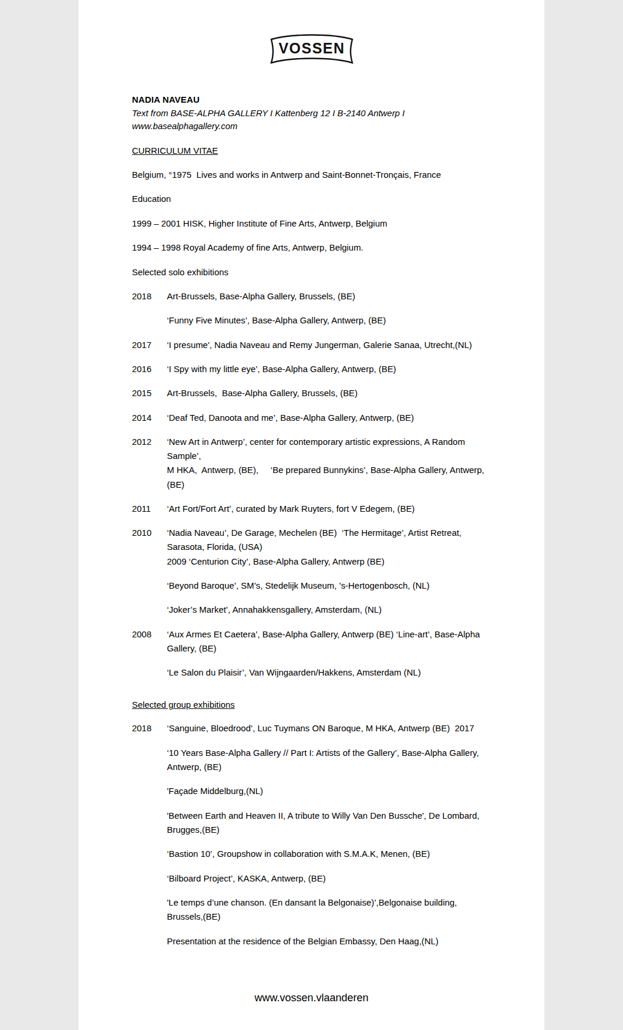VOSSEN
NADIA NAVEAU
Text from BASE-ALPHA GALLERY I Kattenberg 12 I B-2140 Antwerp I www.basealphagallery.com
CURRICULUM VITAE
Belgium, °1975 Lives and works in Antwerp and Saint-Bonnet-Tronçais, France
Education
1999 – 2001 HISK, Higher Institute of Fine Arts, Antwerp, Belgium
1994 – 1998 Royal Academy of fine Arts, Antwerp, Belgium.
Selected solo exhibitions
2018
Art-Brussels, Base-Alpha Gallery, Brussels, (BE)
‘Funny Five Minutes’, Base-Alpha Gallery, Antwerp, (BE)
2017
‘I presume', Nadia Naveau and Remy Jungerman, Galerie Sanaa, Utrecht,(NL)
2016
‘I Spy with my little eye’, Base-Alpha Gallery, Antwerp, (BE)
2015
Art-Brussels, Base-Alpha Gallery, Brussels, (BE)
2014
‘Deaf Ted, Danoota and me’, Base-Alpha Gallery, Antwerp, (BE)
2012
‘New Art in Antwerp’, center for contemporary artistic expressions, A Random Sample’,
M HKA, Antwerp, (BE), ‘Be prepared Bunnykins’, Base-Alpha Gallery, Antwerp, (BE)
2011
‘Art Fort/Fort Art’, curated by Mark Ruyters, fort V Edegem, (BE)
2010
‘Nadia Naveau’, De Garage, Mechelen (BE) ‘The Hermitage’, Artist Retreat, Sarasota, Florida, (USA)
2009 ‘Centurion City’, Base-Alpha Gallery, Antwerp (BE)
‘Beyond Baroque’, SM’s, Stedelijk Museum, ’s-Hertogenbosch, (NL)
‘Joker’s Market’, Annahakkensgallery, Amsterdam, (NL)
2008
‘Aux Armes Et Caetera’, Base-Alpha Gallery, Antwerp (BE) ‘Line-art’, Base-Alpha Gallery, (BE)
‘Le Salon du Plaisir’, Van Wijngaarden/Hakkens, Amsterdam (NL)
Selected group exhibitions
2018
‘Sanguine, Bloedrood’, Luc Tuymans ON Baroque, M HKA, Antwerp (BE) 2017
‘10 Years Base-Alpha Gallery // Part I: Artists of the Gallery’, Base-Alpha Gallery, Antwerp, (BE)
'Façade Middelburg,(NL)
'Between Earth and Heaven II, A tribute to Willy Van Den Bussche', De Lombard, Brugges,(BE)
‘Bastion 10’, Groupshow in collaboration with S.M.A.K, Menen, (BE)
‘Bilboard Project’, KASKA, Antwerp, (BE)
'Le temps d’une chanson. (En dansant la Belgonaise)’,Belgonaise building, Brussels,(BE)
Presentation at the residence of the Belgian Embassy, Den Haag,(NL)
www.vossen.vlaanderen